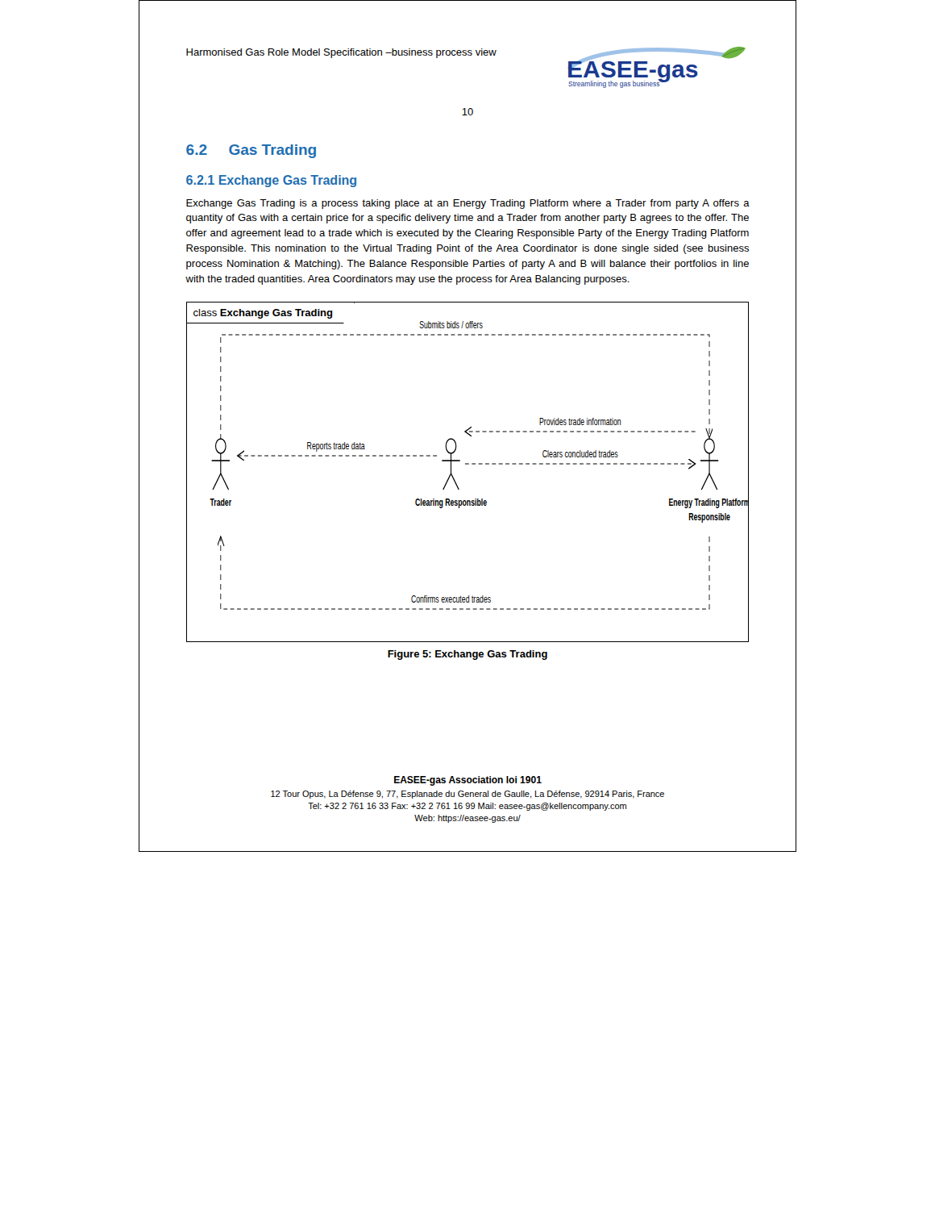Harmonised Gas Role Model Specification –business process view
EASEE-gas Streamlining the gas business
10
6.2 Gas Trading
6.2.1 Exchange Gas Trading
Exchange Gas Trading is a process taking place at an Energy Trading Platform where a Trader from party A offers a quantity of Gas with a certain price for a specific delivery time and a Trader from another party B agrees to the offer. The offer and agreement lead to a trade which is executed by the Clearing Responsible Party of the Energy Trading Platform Responsible. This nomination to the Virtual Trading Point of the Area Coordinator is done single sided (see business process Nomination & Matching). The Balance Responsible Parties of party A and B will balance their portfolios in line with the traded quantities. Area Coordinators may use the process for Area Balancing purposes.
class Exchange Gas Trading
Trader Clearing Responsible Energy Trading Platform Responsible Submits bids / offers Provides trade information Clears concluded trades Reports trade data Confirms executed trades
Figure 5: Exchange Gas Trading
EASEE-gas Association loi 1901
12 Tour Opus, La Défense 9, 77, Esplanade du General de Gaulle, La Défense, 92914 Paris, France
Tel: +32 2 761 16 33 Fax: +32 2 761 16 99 Mail: easee-gas@kellencompany.com
Web: https://easee-gas.eu/